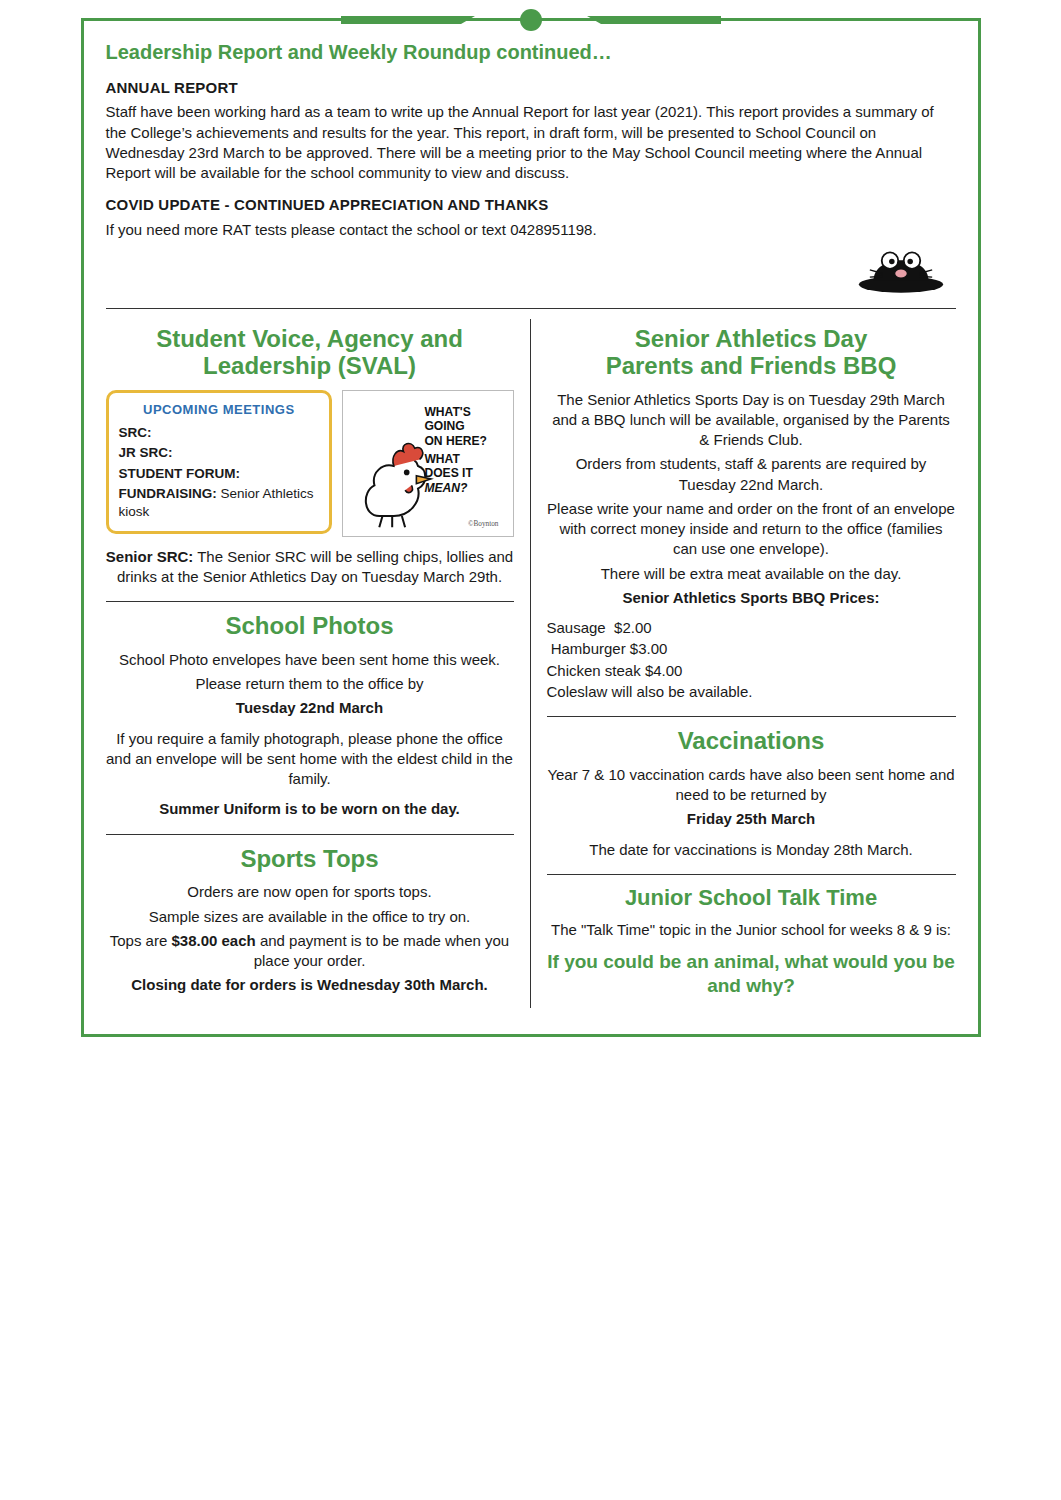Leadership Report and Weekly Roundup continued…
ANNUAL REPORT
Staff have been working hard as a team to write up the Annual Report for last year (2021). This report provides a summary of the College’s achievements and results for the year. This report, in draft form, will be presented to School Council on Wednesday 23rd March to be approved. There will be a meeting prior to the May School Council meeting where the Annual Report will be available for the school community to view and discuss.
COVID UPDATE - CONTINUED APPRECIATION AND THANKS
If you need more RAT tests please contact the school or text 0428951198.
Student Voice, Agency and Leadership (SVAL)
UPCOMING MEETINGS
SRC:
JR SRC:
STUDENT FORUM:
FUNDRAISING: Senior Athletics kiosk
WHAT'S GOING ON HERE? WHAT DOES IT MEAN? ©Boynton
Senior SRC: The Senior SRC will be selling chips, lollies and drinks at the Senior Athletics Day on Tuesday March 29th.
School Photos
School Photo envelopes have been sent home this week.
Please return them to the office by
Tuesday 22nd March
If you require a family photograph, please phone the office and an envelope will be sent home with the eldest child in the family.
Summer Uniform is to be worn on the day.
Sports Tops
Orders are now open for sports tops.
Sample sizes are available in the office to try on.
Tops are $38.00 each and payment is to be made when you place your order.
Closing date for orders is Wednesday 30th March.
Senior Athletics Day
Parents and Friends BBQ
The Senior Athletics Sports Day is on Tuesday 29th March and a BBQ lunch will be available, organised by the Parents & Friends Club.
Orders from students, staff & parents are required by Tuesday 22nd March.
Please write your name and order on the front of an envelope with correct money inside and return to the office (families can use one envelope).
There will be extra meat available on the day.
Senior Athletics Sports BBQ Prices:
Sausage $2.00
Hamburger $3.00
Chicken steak $4.00
Coleslaw will also be available.
Vaccinations
Year 7 & 10 vaccination cards have also been sent home and need to be returned by
Friday 25th March
The date for vaccinations is Monday 28th March.
Junior School Talk Time
The "Talk Time" topic in the Junior school for weeks 8 & 9 is:
If you could be an animal, what would you be and why?